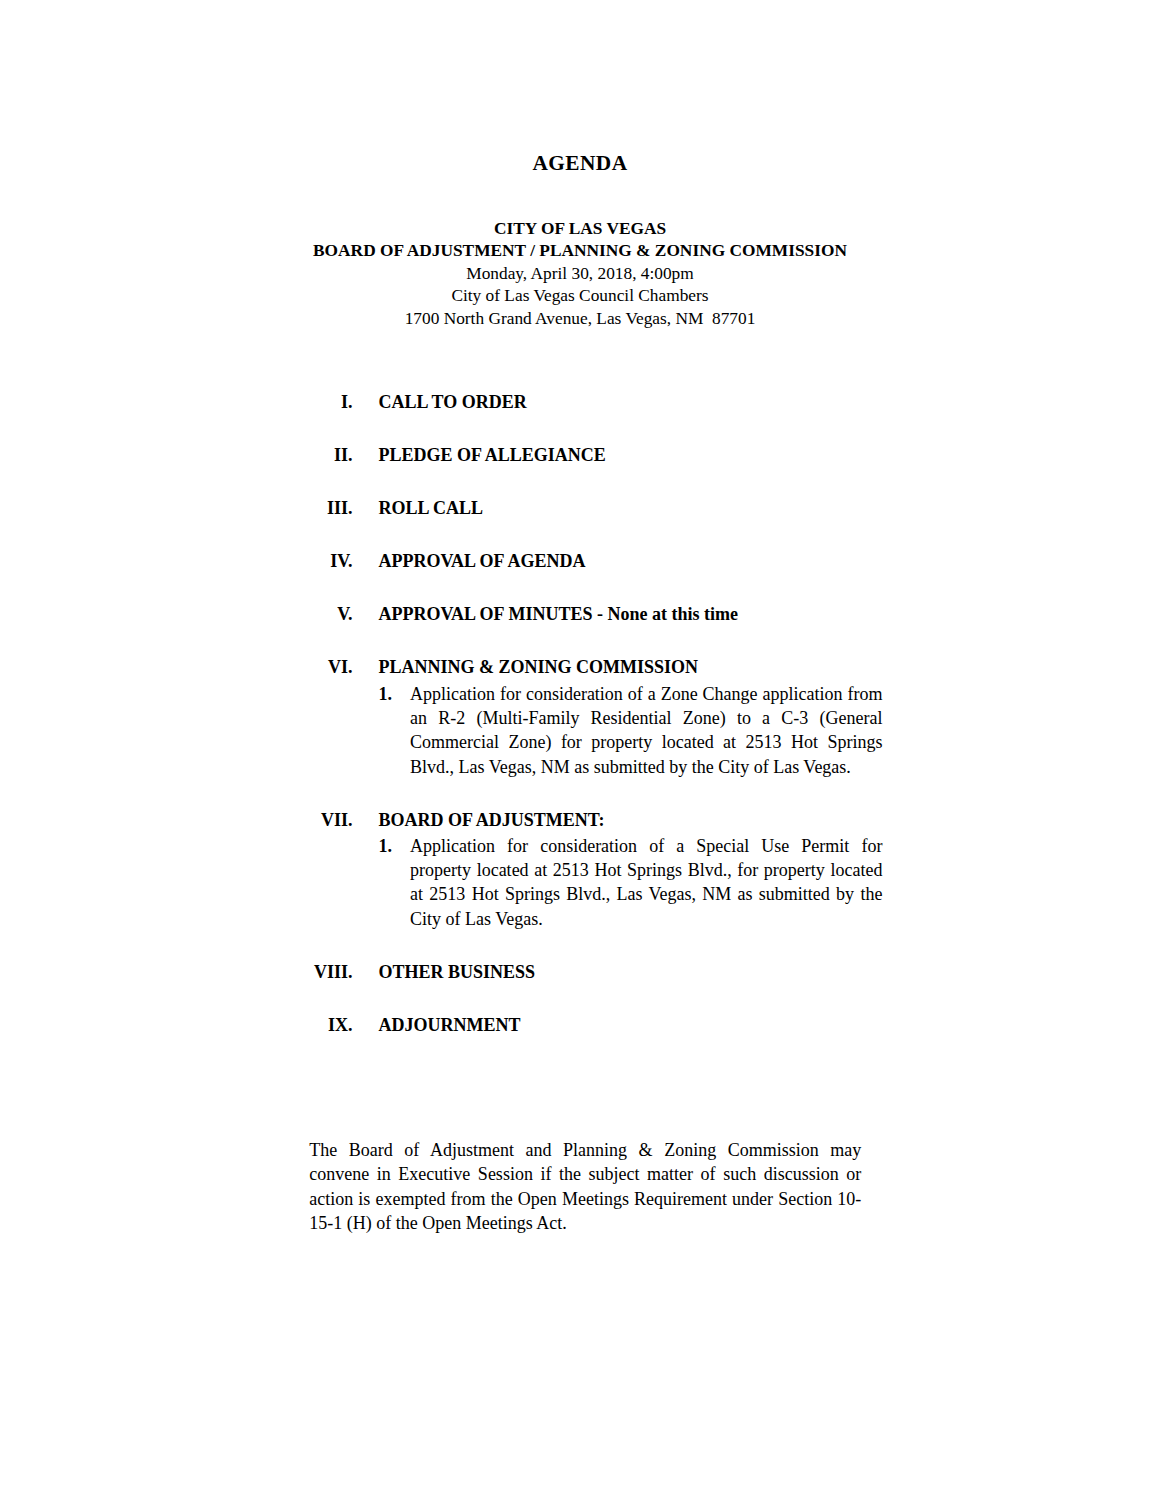AGENDA
CITY OF LAS VEGAS
BOARD OF ADJUSTMENT / PLANNING & ZONING COMMISSION
Monday, April 30, 2018, 4:00pm
City of Las Vegas Council Chambers
1700 North Grand Avenue, Las Vegas, NM 87701
I. CALL TO ORDER
II. PLEDGE OF ALLEGIANCE
III. ROLL CALL
IV. APPROVAL OF AGENDA
V. APPROVAL OF MINUTES - None at this time
VI. PLANNING & ZONING COMMISSION
1. Application for consideration of a Zone Change application from an R-2 (Multi-Family Residential Zone) to a C-3 (General Commercial Zone) for property located at 2513 Hot Springs Blvd., Las Vegas, NM as submitted by the City of Las Vegas.
VII. BOARD OF ADJUSTMENT:
1. Application for consideration of a Special Use Permit for property located at 2513 Hot Springs Blvd., for property located at 2513 Hot Springs Blvd., Las Vegas, NM as submitted by the City of Las Vegas.
VIII. OTHER BUSINESS
IX. ADJOURNMENT
The Board of Adjustment and Planning & Zoning Commission may convene in Executive Session if the subject matter of such discussion or action is exempted from the Open Meetings Requirement under Section 10-15-1 (H) of the Open Meetings Act.